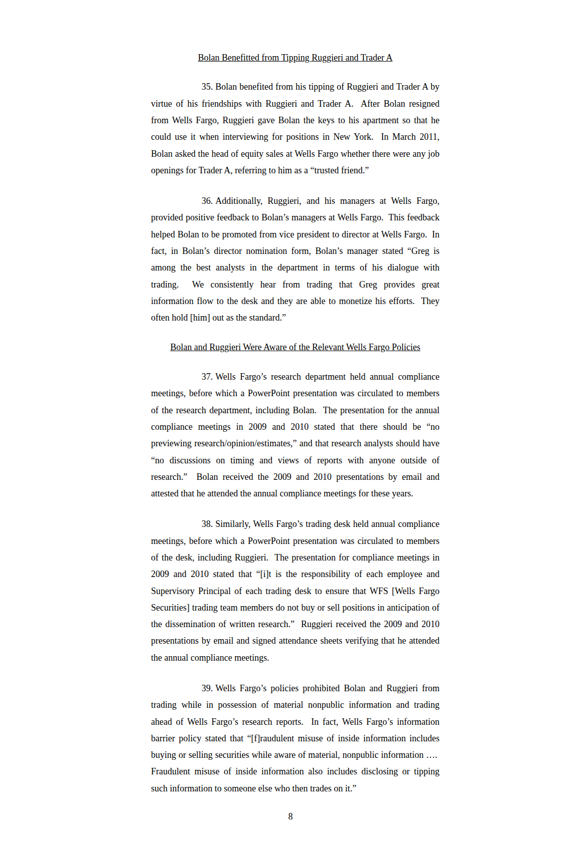Bolan Benefitted from Tipping Ruggieri and Trader A
35. Bolan benefited from his tipping of Ruggieri and Trader A by virtue of his friendships with Ruggieri and Trader A. After Bolan resigned from Wells Fargo, Ruggieri gave Bolan the keys to his apartment so that he could use it when interviewing for positions in New York. In March 2011, Bolan asked the head of equity sales at Wells Fargo whether there were any job openings for Trader A, referring to him as a “trusted friend.”
36. Additionally, Ruggieri, and his managers at Wells Fargo, provided positive feedback to Bolan’s managers at Wells Fargo. This feedback helped Bolan to be promoted from vice president to director at Wells Fargo. In fact, in Bolan’s director nomination form, Bolan’s manager stated “Greg is among the best analysts in the department in terms of his dialogue with trading. We consistently hear from trading that Greg provides great information flow to the desk and they are able to monetize his efforts. They often hold [him] out as the standard.”
Bolan and Ruggieri Were Aware of the Relevant Wells Fargo Policies
37. Wells Fargo’s research department held annual compliance meetings, before which a PowerPoint presentation was circulated to members of the research department, including Bolan. The presentation for the annual compliance meetings in 2009 and 2010 stated that there should be “no previewing research/opinion/estimates,” and that research analysts should have “no discussions on timing and views of reports with anyone outside of research.” Bolan received the 2009 and 2010 presentations by email and attested that he attended the annual compliance meetings for these years.
38. Similarly, Wells Fargo’s trading desk held annual compliance meetings, before which a PowerPoint presentation was circulated to members of the desk, including Ruggieri. The presentation for compliance meetings in 2009 and 2010 stated that “[i]t is the responsibility of each employee and Supervisory Principal of each trading desk to ensure that WFS [Wells Fargo Securities] trading team members do not buy or sell positions in anticipation of the dissemination of written research.” Ruggieri received the 2009 and 2010 presentations by email and signed attendance sheets verifying that he attended the annual compliance meetings.
39. Wells Fargo’s policies prohibited Bolan and Ruggieri from trading while in possession of material nonpublic information and trading ahead of Wells Fargo’s research reports. In fact, Wells Fargo’s information barrier policy stated that “[f]raudulent misuse of inside information includes buying or selling securities while aware of material, nonpublic information …. Fraudulent misuse of inside information also includes disclosing or tipping such information to someone else who then trades on it.”
8